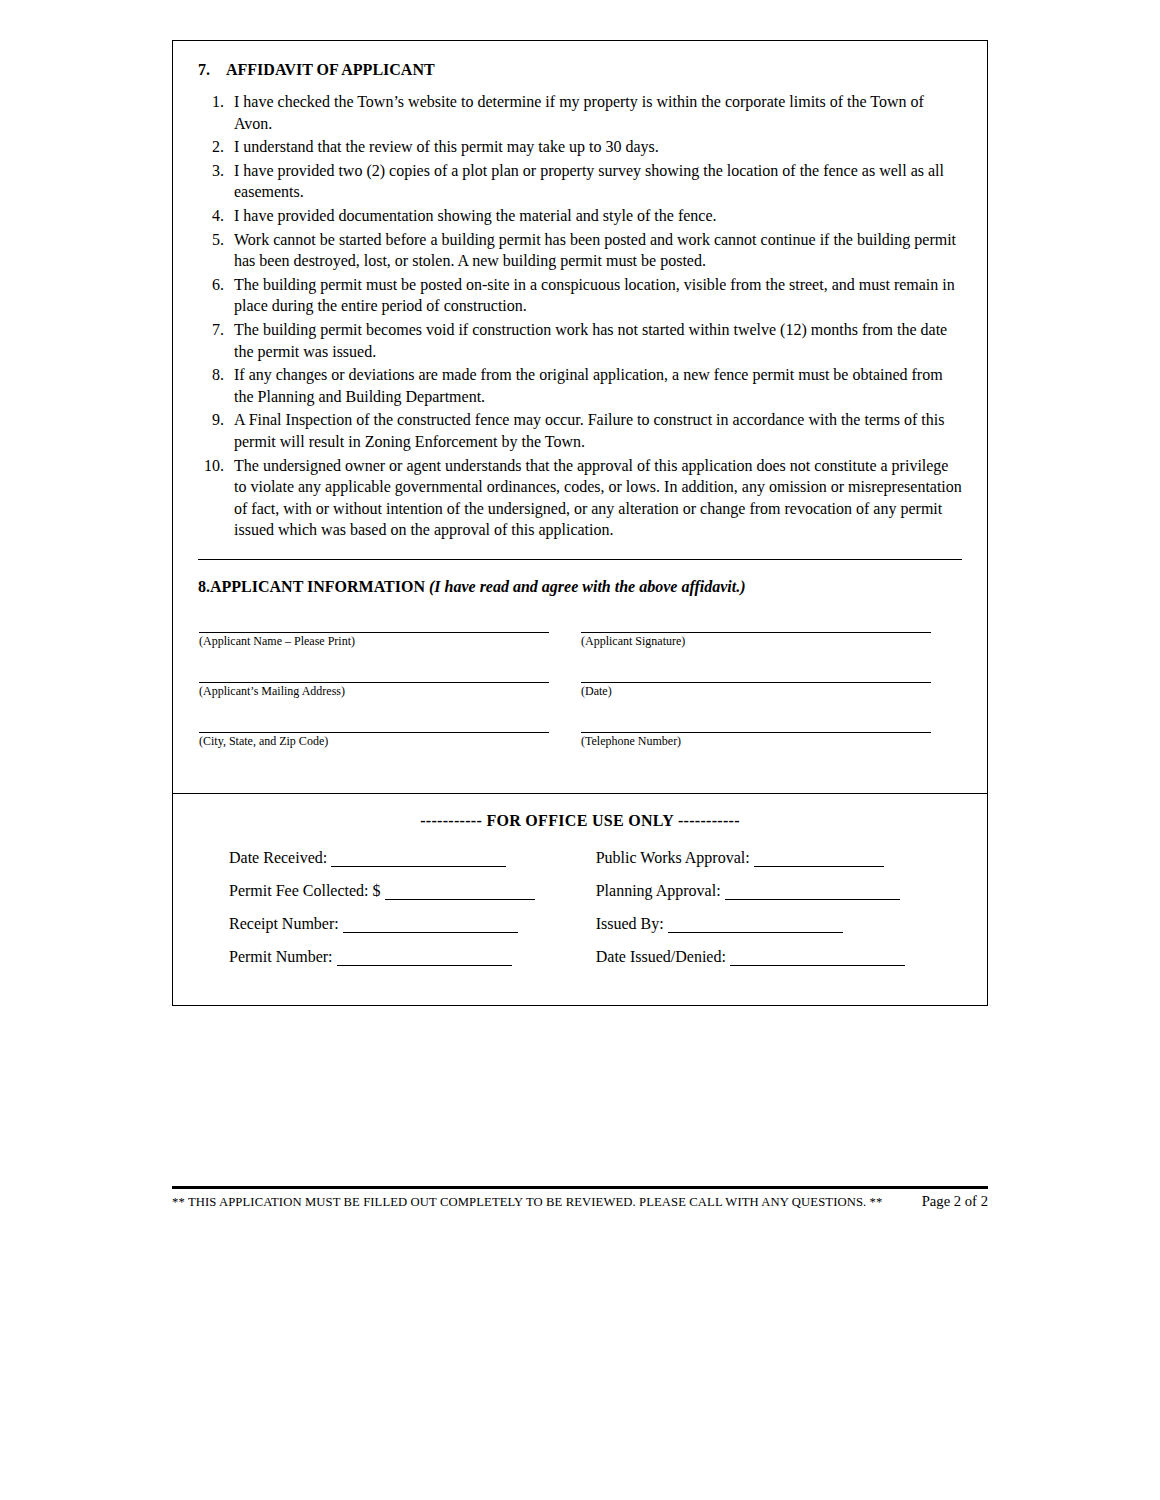7. AFFIDAVIT OF APPLICANT
I have checked the Town’s website to determine if my property is within the corporate limits of the Town of Avon.
I understand that the review of this permit may take up to 30 days.
I have provided two (2) copies of a plot plan or property survey showing the location of the fence as well as all easements.
I have provided documentation showing the material and style of the fence.
Work cannot be started before a building permit has been posted and work cannot continue if the building permit has been destroyed, lost, or stolen. A new building permit must be posted.
The building permit must be posted on-site in a conspicuous location, visible from the street, and must remain in place during the entire period of construction.
The building permit becomes void if construction work has not started within twelve (12) months from the date the permit was issued.
If any changes or deviations are made from the original application, a new fence permit must be obtained from the Planning and Building Department.
A Final Inspection of the constructed fence may occur. Failure to construct in accordance with the terms of this permit will result in Zoning Enforcement by the Town.
The undersigned owner or agent understands that the approval of this application does not constitute a privilege to violate any applicable governmental ordinances, codes, or lows. In addition, any omission or misrepresentation of fact, with or without intention of the undersigned, or any alteration or change from revocation of any permit issued which was based on the approval of this application.
8. APPLICANT INFORMATION (I have read and agree with the above affidavit.)
| (Applicant Name – Please Print) | (Applicant Signature) |
| (Applicant’s Mailing Address) | (Date) |
| (City, State, and Zip Code) | (Telephone Number) |
----------- FOR OFFICE USE ONLY -----------
| Date Received: | Public Works Approval: |
| Permit Fee Collected: $ | Planning Approval: |
| Receipt Number: | Issued By: |
| Permit Number: | Date Issued/Denied: |
** THIS APPLICATION MUST BE FILLED OUT COMPLETELY TO BE REVIEWED. PLEASE CALL WITH ANY QUESTIONS. ** Page 2 of 2